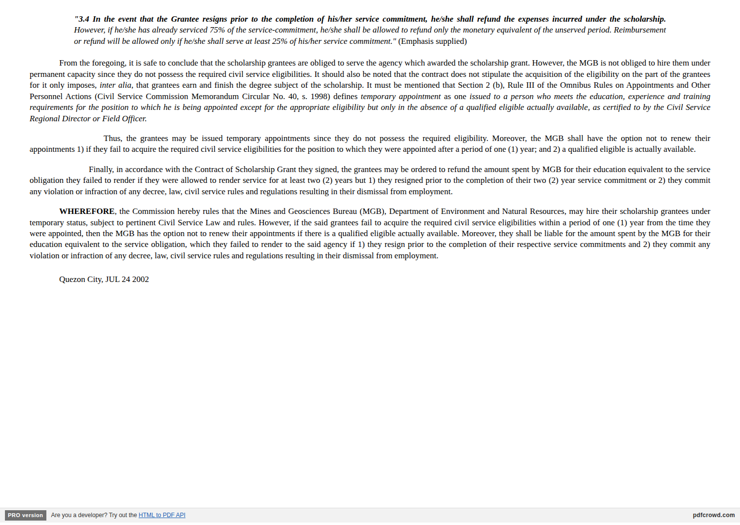"3.4 In the event that the Grantee resigns prior to the completion of his/her service commitment, he/she shall refund the expenses incurred under the scholarship. However, if he/she has already serviced 75% of the service-commitment, he/she shall be allowed to refund only the monetary equivalent of the unserved period. Reimbursement or refund will be allowed only if he/she shall serve at least 25% of his/her service commitment." (Emphasis supplied)
From the foregoing, it is safe to conclude that the scholarship grantees are obliged to serve the agency which awarded the scholarship grant. However, the MGB is not obliged to hire them under permanent capacity since they do not possess the required civil service eligibilities. It should also be noted that the contract does not stipulate the acquisition of the eligibility on the part of the grantees for it only imposes, inter alia, that grantees earn and finish the degree subject of the scholarship. It must be mentioned that Section 2 (b), Rule III of the Omnibus Rules on Appointments and Other Personnel Actions (Civil Service Commission Memorandum Circular No. 40, s. 1998) defines temporary appointment as one issued to a person who meets the education, experience and training requirements for the position to which he is being appointed except for the appropriate eligibility but only in the absence of a qualified eligible actually available, as certified to by the Civil Service Regional Director or Field Officer.
Thus, the grantees may be issued temporary appointments since they do not possess the required eligibility. Moreover, the MGB shall have the option not to renew their appointments 1) if they fail to acquire the required civil service eligibilities for the position to which they were appointed after a period of one (1) year; and 2) a qualified eligible is actually available.
Finally, in accordance with the Contract of Scholarship Grant they signed, the grantees may be ordered to refund the amount spent by MGB for their education equivalent to the service obligation they failed to render if they were allowed to render service for at least two (2) years but 1) they resigned prior to the completion of their two (2) year service commitment or 2) they commit any violation or infraction of any decree, law, civil service rules and regulations resulting in their dismissal from employment.
WHEREFORE, the Commission hereby rules that the Mines and Geosciences Bureau (MGB), Department of Environment and Natural Resources, may hire their scholarship grantees under temporary status, subject to pertinent Civil Service Law and rules. However, if the said grantees fail to acquire the required civil service eligibilities within a period of one (1) year from the time they were appointed, then the MGB has the option not to renew their appointments if there is a qualified eligible actually available. Moreover, they shall be liable for the amount spent by the MGB for their education equivalent to the service obligation, which they failed to render to the said agency if 1) they resign prior to the completion of their respective service commitments and 2) they commit any violation or infraction of any decree, law, civil service rules and regulations resulting in their dismissal from employment.
Quezon City, JUL 24 2002
PRO version Are you a developer? Try out the HTML to PDF API
pdfcrowd.com